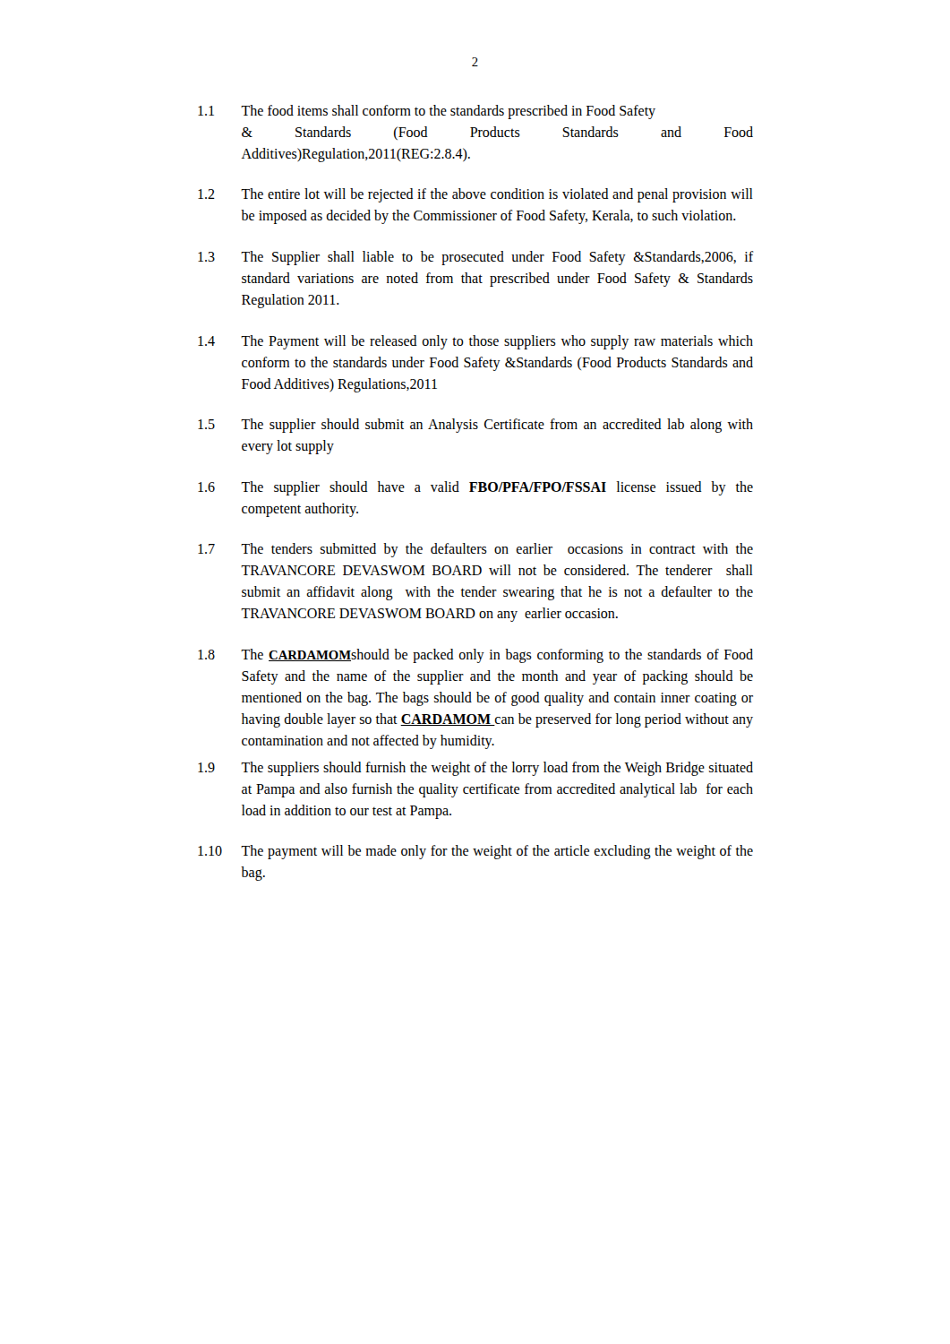2
1.1 The food items shall conform to the standards prescribed in Food Safety & Standards (Food Products Standards and Food Additives)Regulation,2011(REG:2.8.4).
1.2 The entire lot will be rejected if the above condition is violated and penal provision will be imposed as decided by the Commissioner of Food Safety, Kerala, to such violation.
1.3 The Supplier shall liable to be prosecuted under Food Safety &Standards,2006, if standard variations are noted from that prescribed under Food Safety & Standards Regulation 2011.
1.4 The Payment will be released only to those suppliers who supply raw materials which conform to the standards under Food Safety &Standards (Food Products Standards and Food Additives) Regulations,2011
1.5 The supplier should submit an Analysis Certificate from an accredited lab along with every lot supply
1.6 The supplier should have a valid FBO/PFA/FPO/FSSAI license issued by the competent authority.
1.7 The tenders submitted by the defaulters on earlier occasions in contract with the TRAVANCORE DEVASWOM BOARD will not be considered. The tenderer shall submit an affidavit along with the tender swearing that he is not a defaulter to the TRAVANCORE DEVASWOM BOARD on any earlier occasion.
1.8 The CARDAMOMshould be packed only in bags conforming to the standards of Food Safety and the name of the supplier and the month and year of packing should be mentioned on the bag. The bags should be of good quality and contain inner coating or having double layer so that CARDAMOM can be preserved for long period without any contamination and not affected by humidity.
1.9 The suppliers should furnish the weight of the lorry load from the Weigh Bridge situated at Pampa and also furnish the quality certificate from accredited analytical lab for each load in addition to our test at Pampa.
1.10 The payment will be made only for the weight of the article excluding the weight of the bag.